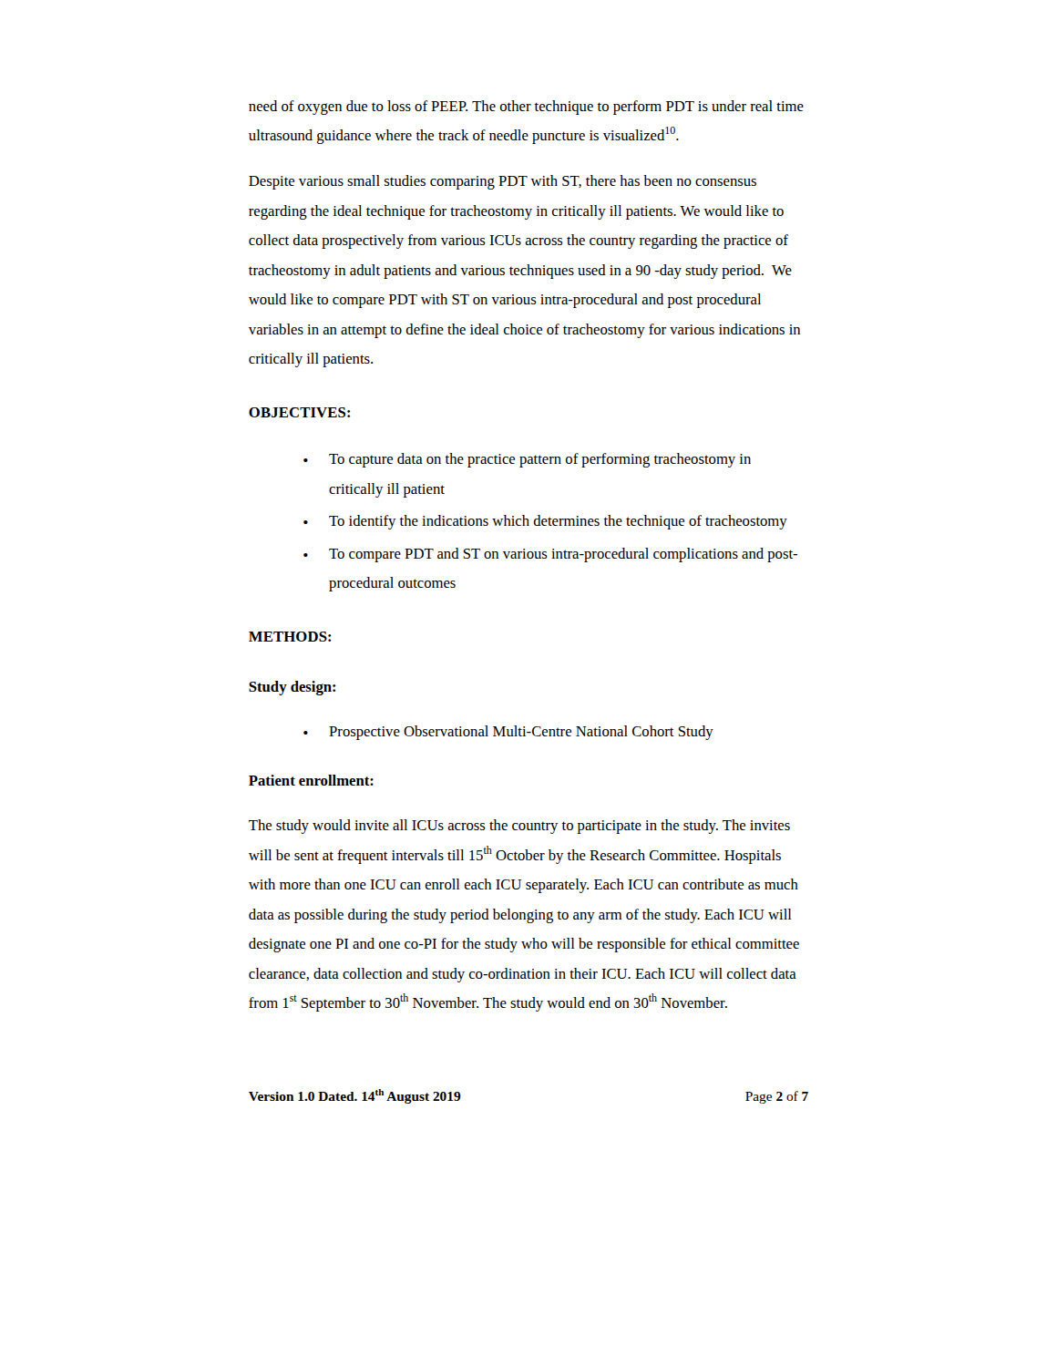need of oxygen due to loss of PEEP. The other technique to perform PDT is under real time ultrasound guidance where the track of needle puncture is visualized10.
Despite various small studies comparing PDT with ST, there has been no consensus regarding the ideal technique for tracheostomy in critically ill patients. We would like to collect data prospectively from various ICUs across the country regarding the practice of tracheostomy in adult patients and various techniques used in a 90 -day study period. We would like to compare PDT with ST on various intra-procedural and post procedural variables in an attempt to define the ideal choice of tracheostomy for various indications in critically ill patients.
OBJECTIVES:
To capture data on the practice pattern of performing tracheostomy in critically ill patient
To identify the indications which determines the technique of tracheostomy
To compare PDT and ST on various intra-procedural complications and post-procedural outcomes
METHODS:
Study design:
Prospective Observational Multi-Centre National Cohort Study
Patient enrollment:
The study would invite all ICUs across the country to participate in the study. The invites will be sent at frequent intervals till 15th October by the Research Committee. Hospitals with more than one ICU can enroll each ICU separately. Each ICU can contribute as much data as possible during the study period belonging to any arm of the study. Each ICU will designate one PI and one co-PI for the study who will be responsible for ethical committee clearance, data collection and study co-ordination in their ICU. Each ICU will collect data from 1st September to 30th November. The study would end on 30th November.
Version 1.0 Dated. 14th August 2019
Page 2 of 7